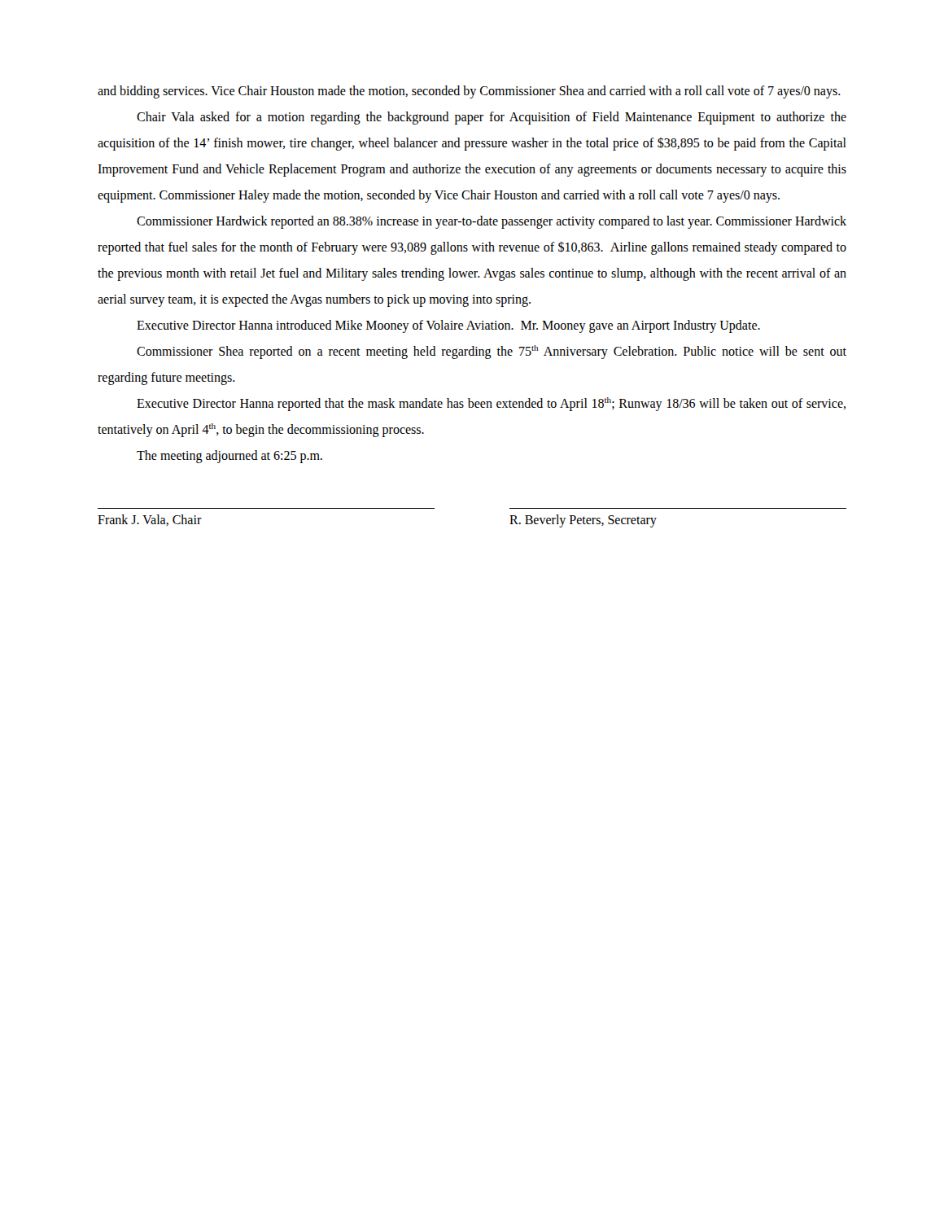and bidding services. Vice Chair Houston made the motion, seconded by Commissioner Shea and carried with a roll call vote of 7 ayes/0 nays.
Chair Vala asked for a motion regarding the background paper for Acquisition of Field Maintenance Equipment to authorize the acquisition of the 14’ finish mower, tire changer, wheel balancer and pressure washer in the total price of $38,895 to be paid from the Capital Improvement Fund and Vehicle Replacement Program and authorize the execution of any agreements or documents necessary to acquire this equipment. Commissioner Haley made the motion, seconded by Vice Chair Houston and carried with a roll call vote 7 ayes/0 nays.
Commissioner Hardwick reported an 88.38% increase in year-to-date passenger activity compared to last year. Commissioner Hardwick reported that fuel sales for the month of February were 93,089 gallons with revenue of $10,863. Airline gallons remained steady compared to the previous month with retail Jet fuel and Military sales trending lower. Avgas sales continue to slump, although with the recent arrival of an aerial survey team, it is expected the Avgas numbers to pick up moving into spring.
Executive Director Hanna introduced Mike Mooney of Volaire Aviation. Mr. Mooney gave an Airport Industry Update.
Commissioner Shea reported on a recent meeting held regarding the 75th Anniversary Celebration. Public notice will be sent out regarding future meetings.
Executive Director Hanna reported that the mask mandate has been extended to April 18th; Runway 18/36 will be taken out of service, tentatively on April 4th, to begin the decommissioning process.
The meeting adjourned at 6:25 p.m.
Frank J. Vala, Chair
R. Beverly Peters, Secretary